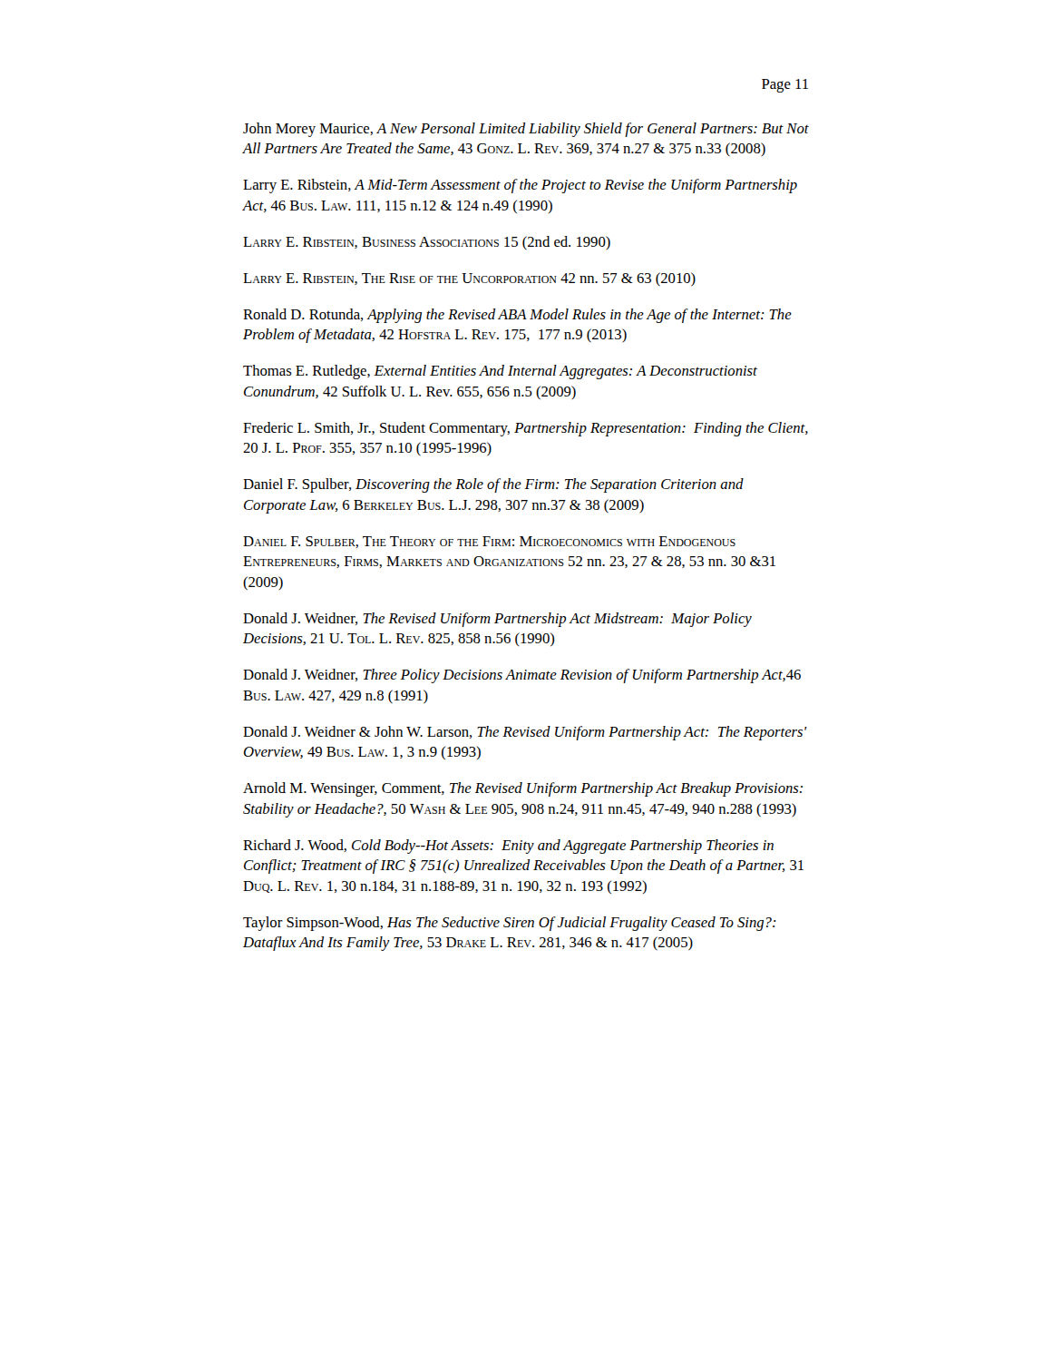Page 11
John Morey Maurice, A New Personal Limited Liability Shield for General Partners: But Not All Partners Are Treated the Same, 43 Gonz. L. Rev. 369, 374 n.27 & 375 n.33 (2008)
Larry E. Ribstein, A Mid-Term Assessment of the Project to Revise the Uniform Partnership Act, 46 Bus. Law. 111, 115 n.12 & 124 n.49 (1990)
Larry E. Ribstein, Business Associations 15 (2nd ed. 1990)
Larry E. Ribstein, The Rise of the Uncorporation 42 nn. 57 & 63 (2010)
Ronald D. Rotunda, Applying the Revised ABA Model Rules in the Age of the Internet: The Problem of Metadata, 42 Hofstra L. Rev. 175, 177 n.9 (2013)
Thomas E. Rutledge, External Entities And Internal Aggregates: A Deconstructionist Conundrum, 42 Suffolk U. L. Rev. 655, 656 n.5 (2009)
Frederic L. Smith, Jr., Student Commentary, Partnership Representation: Finding the Client, 20 J. L. Prof. 355, 357 n.10 (1995-1996)
Daniel F. Spulber, Discovering the Role of the Firm: The Separation Criterion and Corporate Law, 6 Berkeley Bus. L.J. 298, 307 nn.37 & 38 (2009)
Daniel F. Spulber, The Theory of the Firm: Microeconomics with Endogenous Entrepreneurs, Firms, Markets and Organizations 52 nn. 23, 27 & 28, 53 nn. 30 &31 (2009)
Donald J. Weidner, The Revised Uniform Partnership Act Midstream: Major Policy Decisions, 21 U. Tol. L. Rev. 825, 858 n.56 (1990)
Donald J. Weidner, Three Policy Decisions Animate Revision of Uniform Partnership Act, 46 Bus. Law. 427, 429 n.8 (1991)
Donald J. Weidner & John W. Larson, The Revised Uniform Partnership Act: The Reporters' Overview, 49 Bus. Law. 1, 3 n.9 (1993)
Arnold M. Wensinger, Comment, The Revised Uniform Partnership Act Breakup Provisions: Stability or Headache?, 50 Wash & Lee 905, 908 n.24, 911 nn.45, 47-49, 940 n.288 (1993)
Richard J. Wood, Cold Body--Hot Assets: Enity and Aggregate Partnership Theories in Conflict; Treatment of IRC § 751(c) Unrealized Receivables Upon the Death of a Partner, 31 Duq. L. Rev. 1, 30 n.184, 31 n.188-89, 31 n. 190, 32 n. 193 (1992)
Taylor Simpson-Wood, Has The Seductive Siren Of Judicial Frugality Ceased To Sing?: Dataflux And Its Family Tree, 53 Drake L. Rev. 281, 346 & n. 417 (2005)